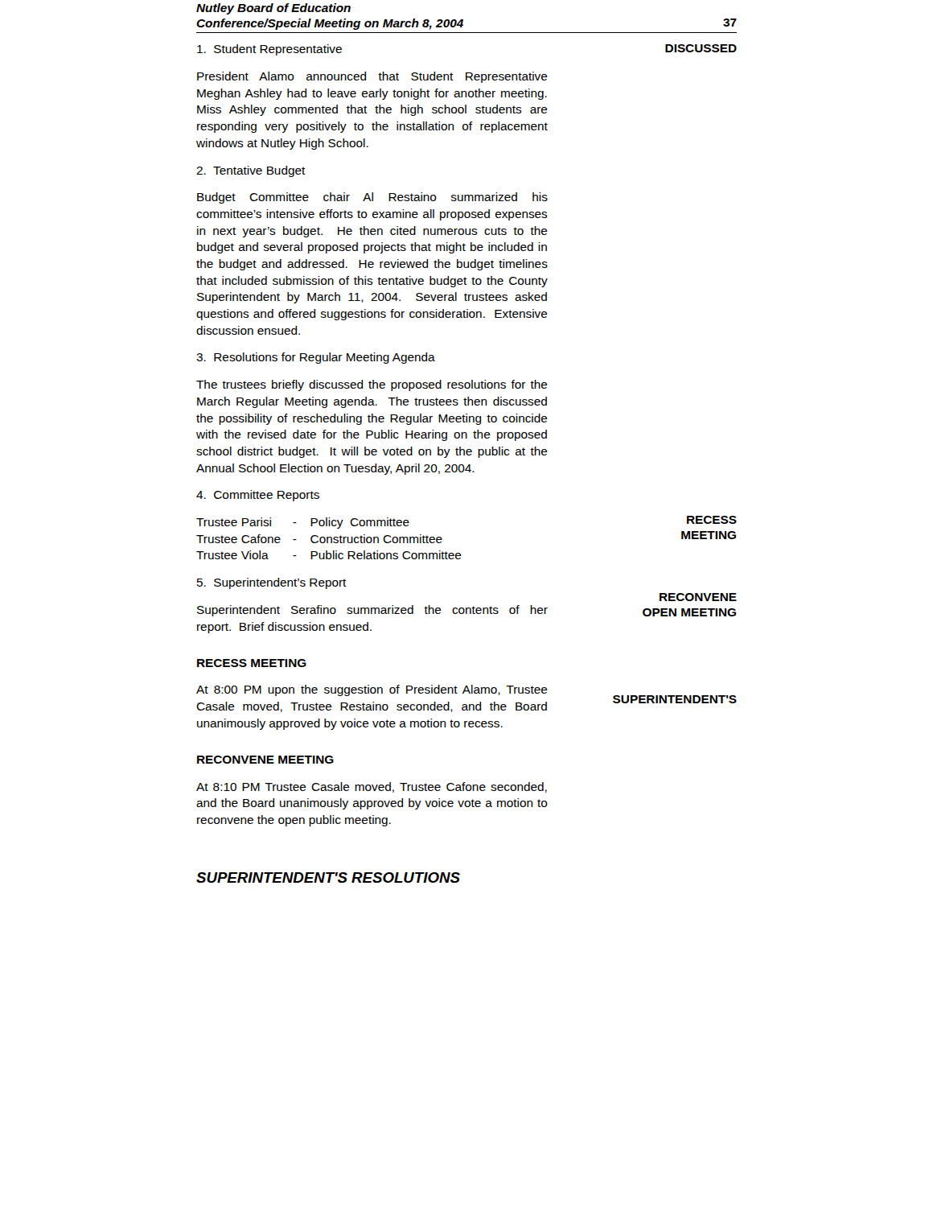Nutley Board of Education
Conference/Special Meeting on March 8, 2004
37
DISCUSSED
1. Student Representative
President Alamo announced that Student Representative Meghan Ashley had to leave early tonight for another meeting. Miss Ashley commented that the high school students are responding very positively to the installation of replacement windows at Nutley High School.
2. Tentative Budget
Budget Committee chair Al Restaino summarized his committee’s intensive efforts to examine all proposed expenses in next year’s budget. He then cited numerous cuts to the budget and several proposed projects that might be included in the budget and addressed. He reviewed the budget timelines that included submission of this tentative budget to the County Superintendent by March 11, 2004. Several trustees asked questions and offered suggestions for consideration. Extensive discussion ensued.
3. Resolutions for Regular Meeting Agenda
The trustees briefly discussed the proposed resolutions for the March Regular Meeting agenda. The trustees then discussed the possibility of rescheduling the Regular Meeting to coincide with the revised date for the Public Hearing on the proposed school district budget. It will be voted on by the public at the Annual School Election on Tuesday, April 20, 2004.
4. Committee Reports
| Trustee Parisi | - | Policy Committee |
| Trustee Cafone | - | Construction Committee |
| Trustee Viola | - | Public Relations Committee |
5. Superintendent’s Report
Superintendent Serafino summarized the contents of her report. Brief discussion ensued.
RECESS MEETING
At 8:00 PM upon the suggestion of President Alamo, Trustee Casale moved, Trustee Restaino seconded, and the Board unanimously approved by voice vote a motion to recess.
RECONVENE MEETING
At 8:10 PM Trustee Casale moved, Trustee Cafone seconded, and the Board unanimously approved by voice vote a motion to reconvene the open public meeting.
SUPERINTENDENT'S RESOLUTIONS
RECESS
MEETING
RECONVENE
OPEN MEETING
SUPERINTENDENT'S